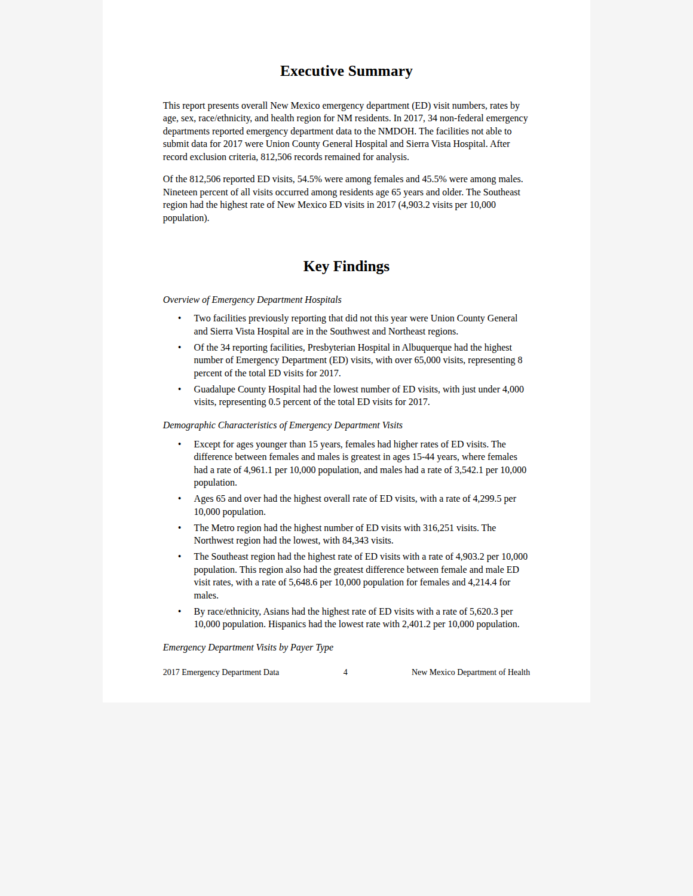Executive Summary
This report presents overall New Mexico emergency department (ED) visit numbers, rates by age, sex, race/ethnicity, and health region for NM residents. In 2017, 34 non-federal emergency departments reported emergency department data to the NMDOH. The facilities not able to submit data for 2017 were Union County General Hospital and Sierra Vista Hospital. After record exclusion criteria, 812,506 records remained for analysis.
Of the 812,506 reported ED visits, 54.5% were among females and 45.5% were among males. Nineteen percent of all visits occurred among residents age 65 years and older. The Southeast region had the highest rate of New Mexico ED visits in 2017 (4,903.2 visits per 10,000 population).
Key Findings
Overview of Emergency Department Hospitals
Two facilities previously reporting that did not this year were Union County General and Sierra Vista Hospital are in the Southwest and Northeast regions.
Of the 34 reporting facilities, Presbyterian Hospital in Albuquerque had the highest number of Emergency Department (ED) visits, with over 65,000 visits, representing 8 percent of the total ED visits for 2017.
Guadalupe County Hospital had the lowest number of ED visits, with just under 4,000 visits, representing 0.5 percent of the total ED visits for 2017.
Demographic Characteristics of Emergency Department Visits
Except for ages younger than 15 years, females had higher rates of ED visits. The difference between females and males is greatest in ages 15-44 years, where females had a rate of 4,961.1 per 10,000 population, and males had a rate of 3,542.1 per 10,000 population.
Ages 65 and over had the highest overall rate of ED visits, with a rate of 4,299.5 per 10,000 population.
The Metro region had the highest number of ED visits with 316,251 visits. The Northwest region had the lowest, with 84,343 visits.
The Southeast region had the highest rate of ED visits with a rate of 4,903.2 per 10,000 population. This region also had the greatest difference between female and male ED visit rates, with a rate of 5,648.6 per 10,000 population for females and 4,214.4 for males.
By race/ethnicity, Asians had the highest rate of ED visits with a rate of 5,620.3 per 10,000 population. Hispanics had the lowest rate with 2,401.2 per 10,000 population.
Emergency Department Visits by Payer Type
2017 Emergency Department Data 4 New Mexico Department of Health